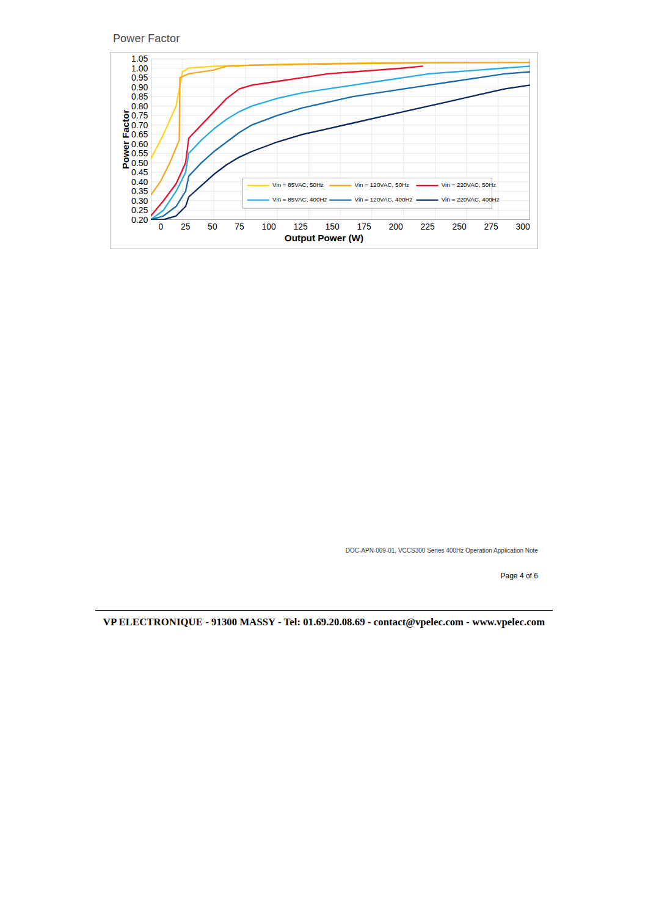Power Factor
Power Factor
1.05 1.00 0.95 0.90 0.85 0.80 0.75 0.70 0.65 0.60 0.55 0.50 0.45 0.40 0.35 0.30 0.25 0.20
Vin = 85VAC, 50Hz Vin = 120VAC, 50Hz Vin = 220VAC, 50Hz Vin = 85VAC, 400Hz Vin = 120VAC, 400Hz Vin = 220VAC, 400Hz
0255075100125 150175200225250275300
Output Power (W)
DOC-APN-009-01, VCCS300 Series 400Hz Operation Application Note
Page 4 of 6
VP ELECTRONIQUE - 91300 MASSY - Tel: 01.69.20.08.69 - contact@vpelec.com - www.vpelec.com